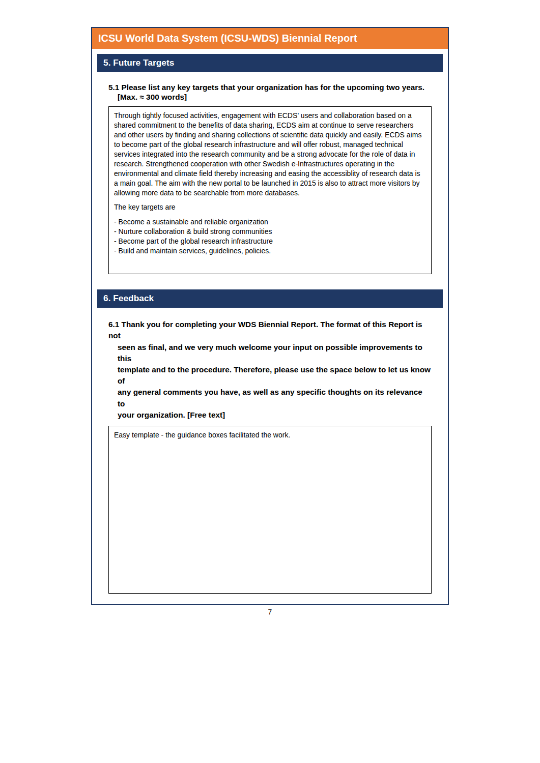ICSU World Data System (ICSU-WDS) Biennial Report
5. Future Targets
5.1 Please list any key targets that your organization has for the upcoming two years. [Max. ≈ 300 words]
Through tightly focused activities, engagement with ECDS’ users and collaboration based on a shared commitment to the benefits of data sharing, ECDS aim at continue to serve researchers and other users by finding and sharing collections of scientific data quickly and easily. ECDS aims to become part of the global research infrastructure and will offer robust, managed technical services integrated into the research community and be a strong advocate for the role of data in research. Strengthened cooperation with other Swedish e-Infrastructures operating in the environmental and climate field thereby increasing and easing the accessiblity of research data is a main goal. The aim with the new portal to be launched in 2015 is also to attract more visitors by allowing more data to be searchable from more databases.
The key targets are
- Become a sustainable and reliable organization
- Nurture collaboration & build strong communities
- Become part of the global research infrastructure
- Build and maintain services, guidelines, policies.
6. Feedback
6.1 Thank you for completing your WDS Biennial Report. The format of this Report is not seen as final, and we very much welcome your input on possible improvements to this template and to the procedure. Therefore, please use the space below to let us know of any general comments you have, as well as any specific thoughts on its relevance to your organization. [Free text]
Easy template - the guidance boxes facilitated the work.
7